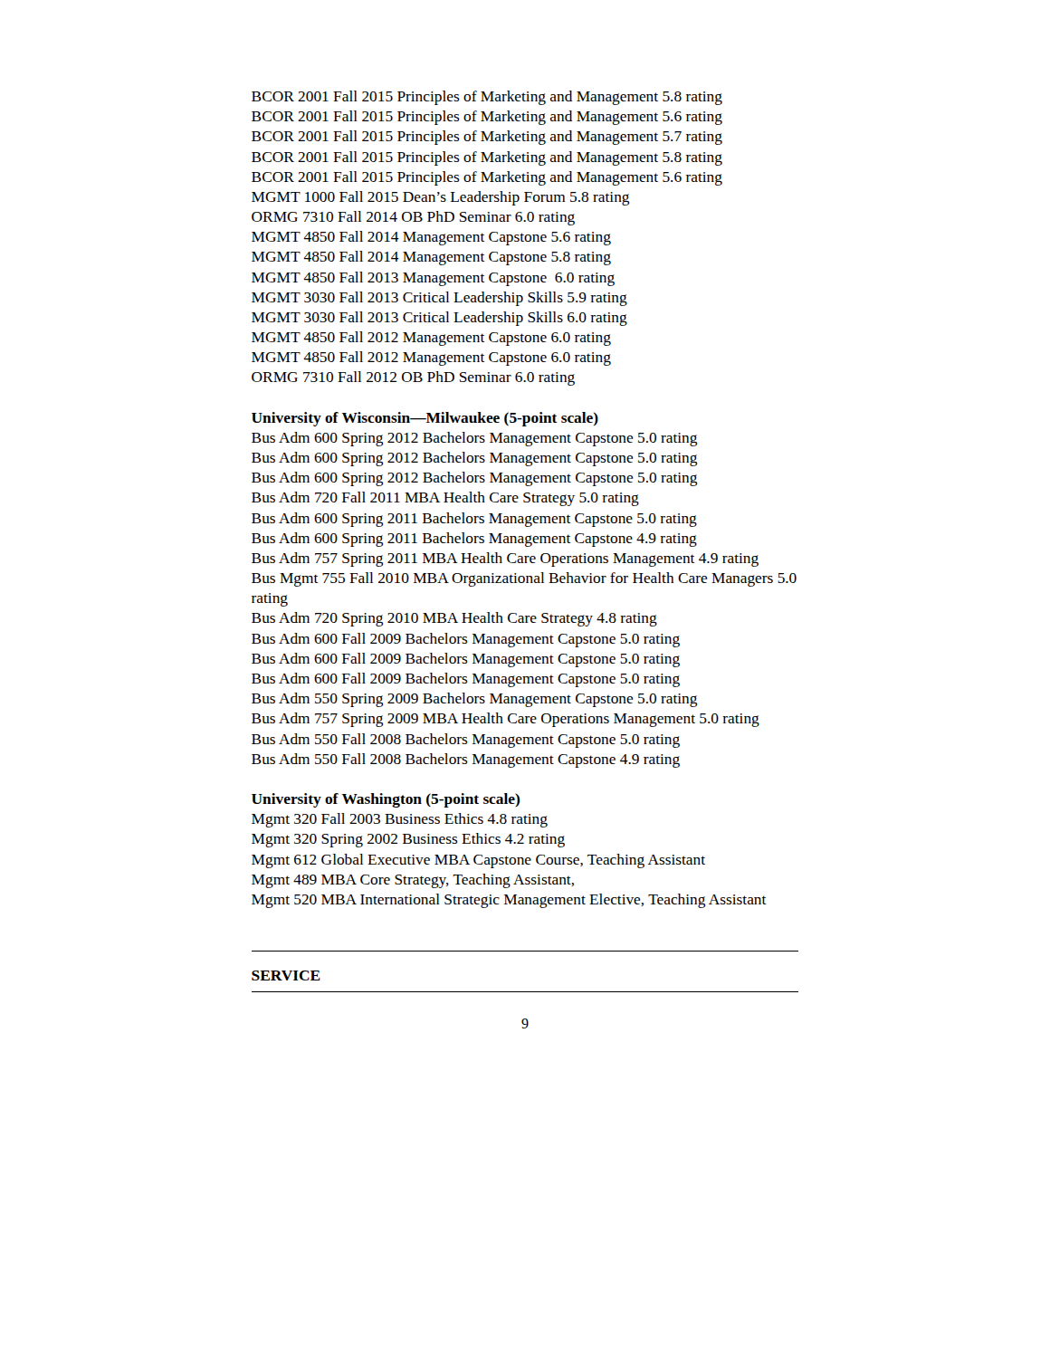BCOR 2001 Fall 2015 Principles of Marketing and Management 5.8 rating
BCOR 2001 Fall 2015 Principles of Marketing and Management 5.6 rating
BCOR 2001 Fall 2015 Principles of Marketing and Management 5.7 rating
BCOR 2001 Fall 2015 Principles of Marketing and Management 5.8 rating
BCOR 2001 Fall 2015 Principles of Marketing and Management 5.6 rating
MGMT 1000 Fall 2015 Dean’s Leadership Forum 5.8 rating
ORMG 7310 Fall 2014 OB PhD Seminar 6.0 rating
MGMT 4850 Fall 2014 Management Capstone 5.6 rating
MGMT 4850 Fall 2014 Management Capstone 5.8 rating
MGMT 4850 Fall 2013 Management Capstone 6.0 rating
MGMT 3030 Fall 2013 Critical Leadership Skills 5.9 rating
MGMT 3030 Fall 2013 Critical Leadership Skills 6.0 rating
MGMT 4850 Fall 2012 Management Capstone 6.0 rating
MGMT 4850 Fall 2012 Management Capstone 6.0 rating
ORMG 7310 Fall 2012 OB PhD Seminar 6.0 rating
University of Wisconsin—Milwaukee (5-point scale)
Bus Adm 600 Spring 2012 Bachelors Management Capstone 5.0 rating
Bus Adm 600 Spring 2012 Bachelors Management Capstone 5.0 rating
Bus Adm 600 Spring 2012 Bachelors Management Capstone 5.0 rating
Bus Adm 720 Fall 2011 MBA Health Care Strategy 5.0 rating
Bus Adm 600 Spring 2011 Bachelors Management Capstone 5.0 rating
Bus Adm 600 Spring 2011 Bachelors Management Capstone 4.9 rating
Bus Adm 757 Spring 2011 MBA Health Care Operations Management 4.9 rating
Bus Mgmt 755 Fall 2010 MBA Organizational Behavior for Health Care Managers 5.0 rating
Bus Adm 720 Spring 2010 MBA Health Care Strategy 4.8 rating
Bus Adm 600 Fall 2009 Bachelors Management Capstone 5.0 rating
Bus Adm 600 Fall 2009 Bachelors Management Capstone 5.0 rating
Bus Adm 600 Fall 2009 Bachelors Management Capstone 5.0 rating
Bus Adm 550 Spring 2009 Bachelors Management Capstone 5.0 rating
Bus Adm 757 Spring 2009 MBA Health Care Operations Management 5.0 rating
Bus Adm 550 Fall 2008 Bachelors Management Capstone 5.0 rating
Bus Adm 550 Fall 2008 Bachelors Management Capstone 4.9 rating
University of Washington (5-point scale)
Mgmt 320 Fall 2003 Business Ethics 4.8 rating
Mgmt 320 Spring 2002 Business Ethics 4.2 rating
Mgmt 612 Global Executive MBA Capstone Course, Teaching Assistant
Mgmt 489 MBA Core Strategy, Teaching Assistant,
Mgmt 520 MBA International Strategic Management Elective, Teaching Assistant
SERVICE
9